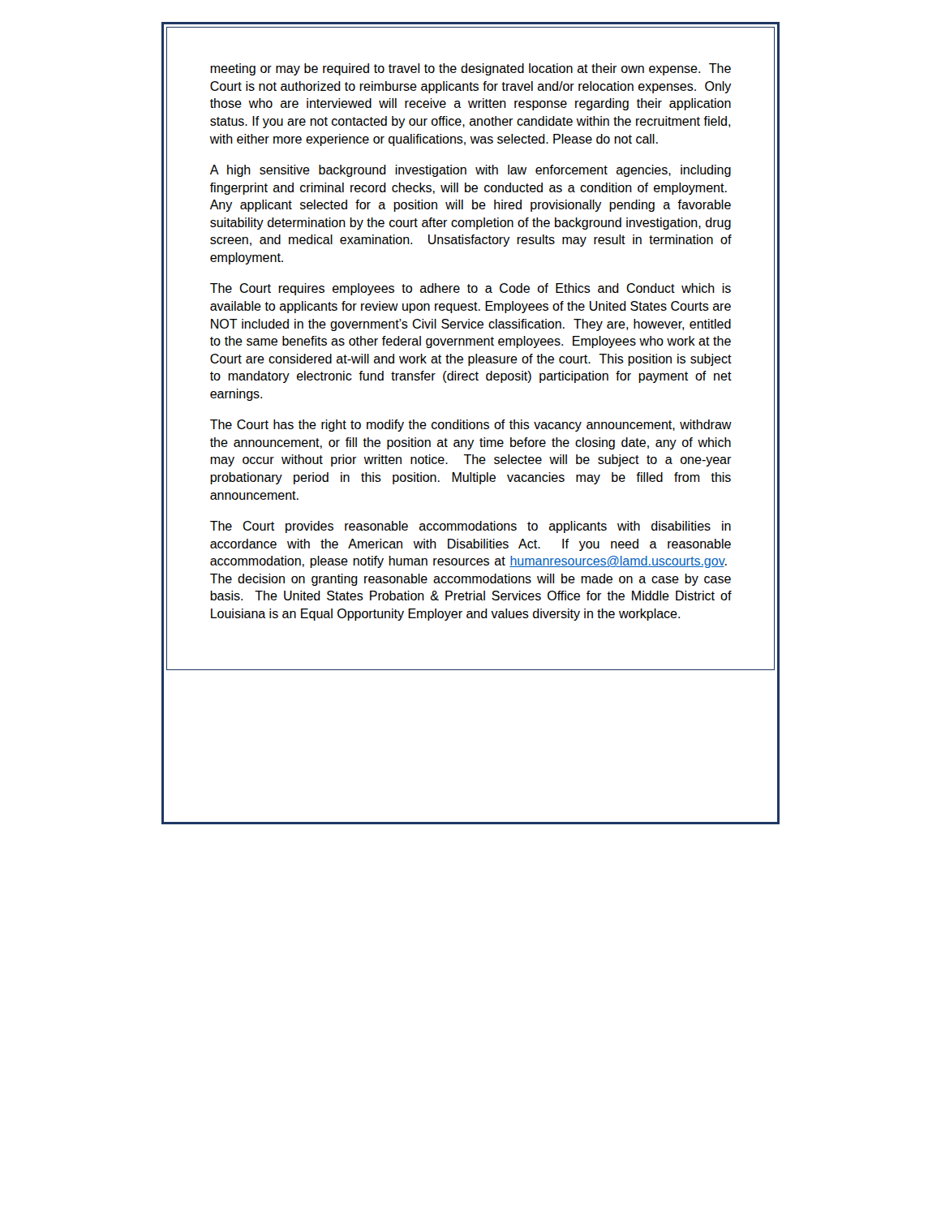meeting or may be required to travel to the designated location at their own expense. The Court is not authorized to reimburse applicants for travel and/or relocation expenses. Only those who are interviewed will receive a written response regarding their application status. If you are not contacted by our office, another candidate within the recruitment field, with either more experience or qualifications, was selected. Please do not call.
A high sensitive background investigation with law enforcement agencies, including fingerprint and criminal record checks, will be conducted as a condition of employment. Any applicant selected for a position will be hired provisionally pending a favorable suitability determination by the court after completion of the background investigation, drug screen, and medical examination. Unsatisfactory results may result in termination of employment.
The Court requires employees to adhere to a Code of Ethics and Conduct which is available to applicants for review upon request. Employees of the United States Courts are NOT included in the government’s Civil Service classification. They are, however, entitled to the same benefits as other federal government employees. Employees who work at the Court are considered at-will and work at the pleasure of the court. This position is subject to mandatory electronic fund transfer (direct deposit) participation for payment of net earnings.
The Court has the right to modify the conditions of this vacancy announcement, withdraw the announcement, or fill the position at any time before the closing date, any of which may occur without prior written notice. The selectee will be subject to a one-year probationary period in this position. Multiple vacancies may be filled from this announcement.
The Court provides reasonable accommodations to applicants with disabilities in accordance with the American with Disabilities Act. If you need a reasonable accommodation, please notify human resources at humanresources@lamd.uscourts.gov. The decision on granting reasonable accommodations will be made on a case by case basis. The United States Probation & Pretrial Services Office for the Middle District of Louisiana is an Equal Opportunity Employer and values diversity in the workplace.